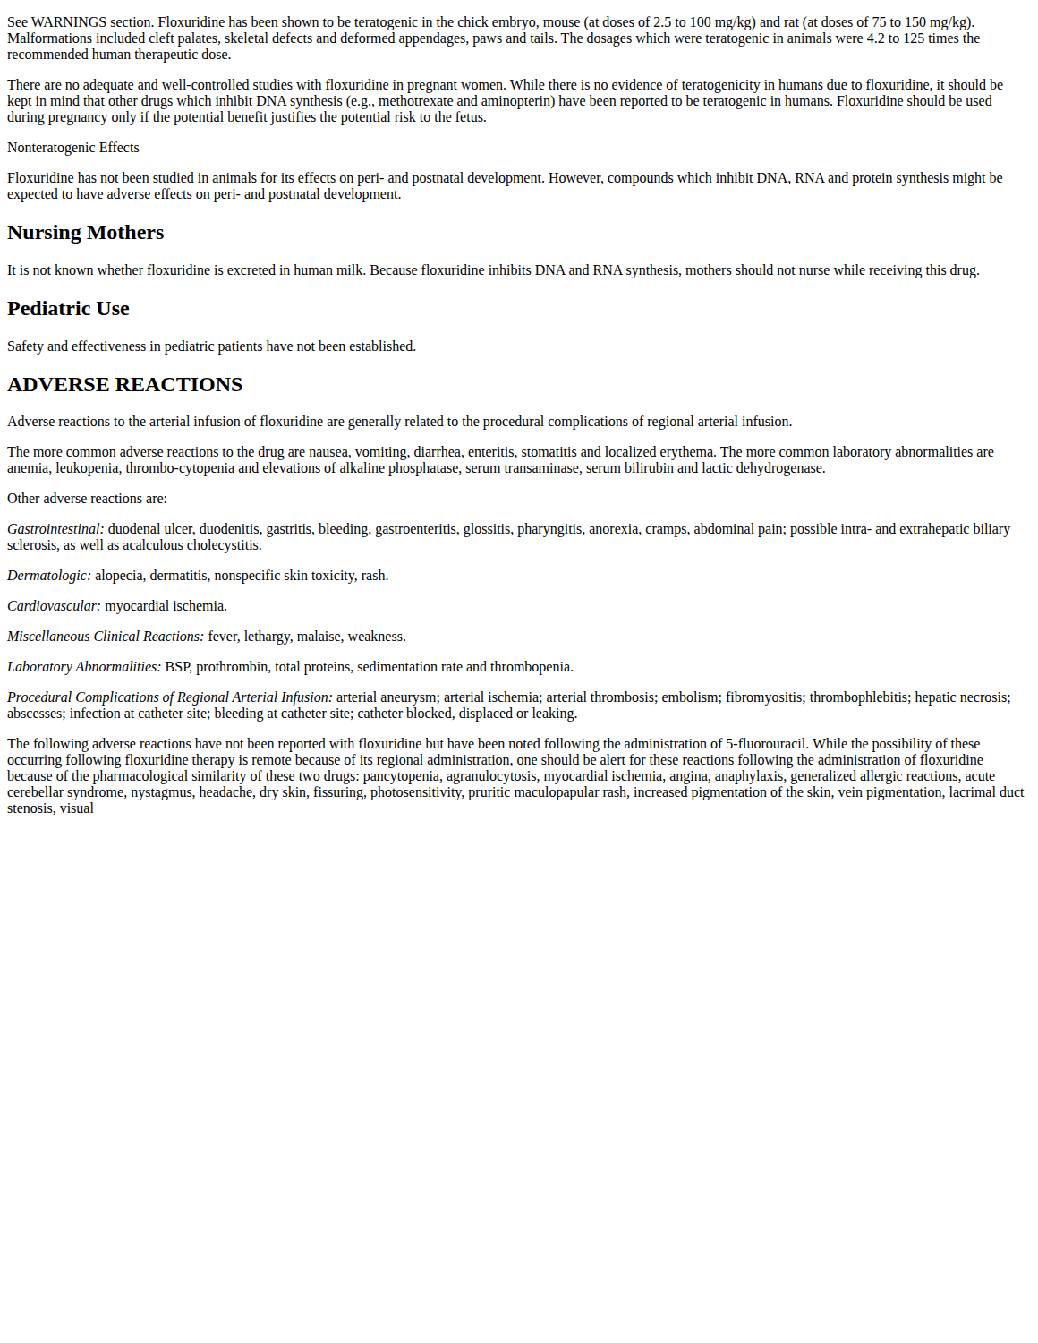See WARNINGS section. Floxuridine has been shown to be teratogenic in the chick embryo, mouse (at doses of 2.5 to 100 mg/kg) and rat (at doses of 75 to 150 mg/kg). Malformations included cleft palates, skeletal defects and deformed appendages, paws and tails. The dosages which were teratogenic in animals were 4.2 to 125 times the recommended human therapeutic dose.
There are no adequate and well-controlled studies with floxuridine in pregnant women. While there is no evidence of teratogenicity in humans due to floxuridine, it should be kept in mind that other drugs which inhibit DNA synthesis (e.g., methotrexate and aminopterin) have been reported to be teratogenic in humans. Floxuridine should be used during pregnancy only if the potential benefit justifies the potential risk to the fetus.
Nonteratogenic Effects
Floxuridine has not been studied in animals for its effects on peri- and postnatal development. However, compounds which inhibit DNA, RNA and protein synthesis might be expected to have adverse effects on peri- and postnatal development.
Nursing Mothers
It is not known whether floxuridine is excreted in human milk. Because floxuridine inhibits DNA and RNA synthesis, mothers should not nurse while receiving this drug.
Pediatric Use
Safety and effectiveness in pediatric patients have not been established.
ADVERSE REACTIONS
Adverse reactions to the arterial infusion of floxuridine are generally related to the procedural complications of regional arterial infusion.
The more common adverse reactions to the drug are nausea, vomiting, diarrhea, enteritis, stomatitis and localized erythema. The more common laboratory abnormalities are anemia, leukopenia, thrombo-cytopenia and elevations of alkaline phosphatase, serum transaminase, serum bilirubin and lactic dehydrogenase.
Other adverse reactions are:
Gastrointestinal: duodenal ulcer, duodenitis, gastritis, bleeding, gastroenteritis, glossitis, pharyngitis, anorexia, cramps, abdominal pain; possible intra- and extrahepatic biliary sclerosis, as well as acalculous cholecystitis.
Dermatologic: alopecia, dermatitis, nonspecific skin toxicity, rash.
Cardiovascular: myocardial ischemia.
Miscellaneous Clinical Reactions: fever, lethargy, malaise, weakness.
Laboratory Abnormalities: BSP, prothrombin, total proteins, sedimentation rate and thrombopenia.
Procedural Complications of Regional Arterial Infusion: arterial aneurysm; arterial ischemia; arterial thrombosis; embolism; fibromyositis; thrombophlebitis; hepatic necrosis; abscesses; infection at catheter site; bleeding at catheter site; catheter blocked, displaced or leaking.
The following adverse reactions have not been reported with floxuridine but have been noted following the administration of 5-fluorouracil. While the possibility of these occurring following floxuridine therapy is remote because of its regional administration, one should be alert for these reactions following the administration of floxuridine because of the pharmacological similarity of these two drugs: pancytopenia, agranulocytosis, myocardial ischemia, angina, anaphylaxis, generalized allergic reactions, acute cerebellar syndrome, nystagmus, headache, dry skin, fissuring, photosensitivity, pruritic maculopapular rash, increased pigmentation of the skin, vein pigmentation, lacrimal duct stenosis, visual